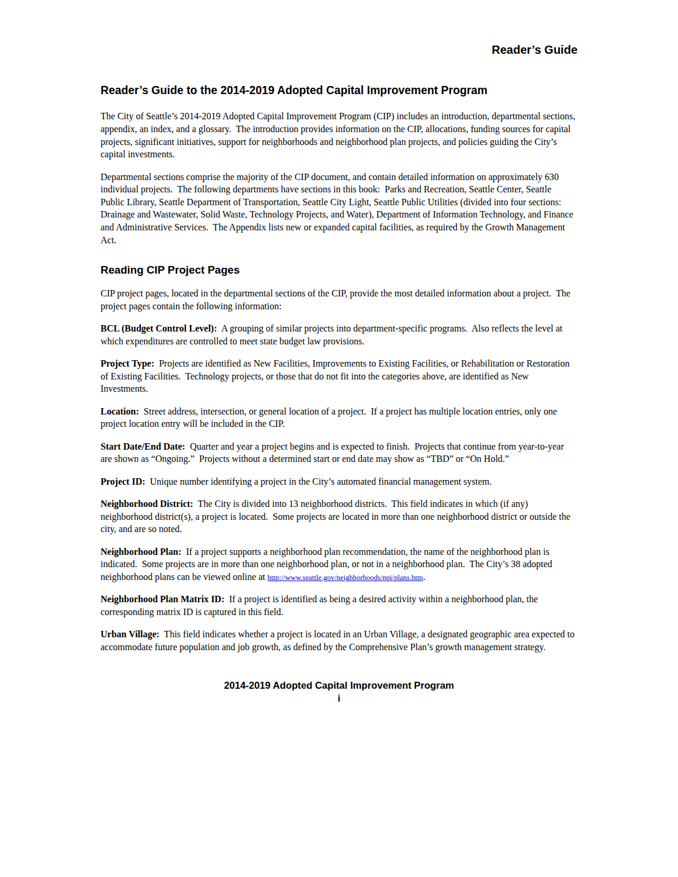Reader’s Guide
Reader’s Guide to the 2014-2019 Adopted Capital Improvement Program
The City of Seattle’s 2014-2019 Adopted Capital Improvement Program (CIP) includes an introduction, departmental sections, appendix, an index, and a glossary. The introduction provides information on the CIP, allocations, funding sources for capital projects, significant initiatives, support for neighborhoods and neighborhood plan projects, and policies guiding the City’s capital investments.
Departmental sections comprise the majority of the CIP document, and contain detailed information on approximately 630 individual projects. The following departments have sections in this book: Parks and Recreation, Seattle Center, Seattle Public Library, Seattle Department of Transportation, Seattle City Light, Seattle Public Utilities (divided into four sections: Drainage and Wastewater, Solid Waste, Technology Projects, and Water), Department of Information Technology, and Finance and Administrative Services. The Appendix lists new or expanded capital facilities, as required by the Growth Management Act.
Reading CIP Project Pages
CIP project pages, located in the departmental sections of the CIP, provide the most detailed information about a project. The project pages contain the following information:
BCL (Budget Control Level): A grouping of similar projects into department-specific programs. Also reflects the level at which expenditures are controlled to meet state budget law provisions.
Project Type: Projects are identified as New Facilities, Improvements to Existing Facilities, or Rehabilitation or Restoration of Existing Facilities. Technology projects, or those that do not fit into the categories above, are identified as New Investments.
Location: Street address, intersection, or general location of a project. If a project has multiple location entries, only one project location entry will be included in the CIP.
Start Date/End Date: Quarter and year a project begins and is expected to finish. Projects that continue from year-to-year are shown as “Ongoing.” Projects without a determined start or end date may show as “TBD” or “On Hold.”
Project ID: Unique number identifying a project in the City’s automated financial management system.
Neighborhood District: The City is divided into 13 neighborhood districts. This field indicates in which (if any) neighborhood district(s), a project is located. Some projects are located in more than one neighborhood district or outside the city, and are so noted.
Neighborhood Plan: If a project supports a neighborhood plan recommendation, the name of the neighborhood plan is indicated. Some projects are in more than one neighborhood plan, or not in a neighborhood plan. The City’s 38 adopted neighborhood plans can be viewed online at http://www.seattle.gov/neighborhoods/npi/plans.htm.
Neighborhood Plan Matrix ID: If a project is identified as being a desired activity within a neighborhood plan, the corresponding matrix ID is captured in this field.
Urban Village: This field indicates whether a project is located in an Urban Village, a designated geographic area expected to accommodate future population and job growth, as defined by the Comprehensive Plan’s growth management strategy.
2014-2019 Adopted Capital Improvement Program i